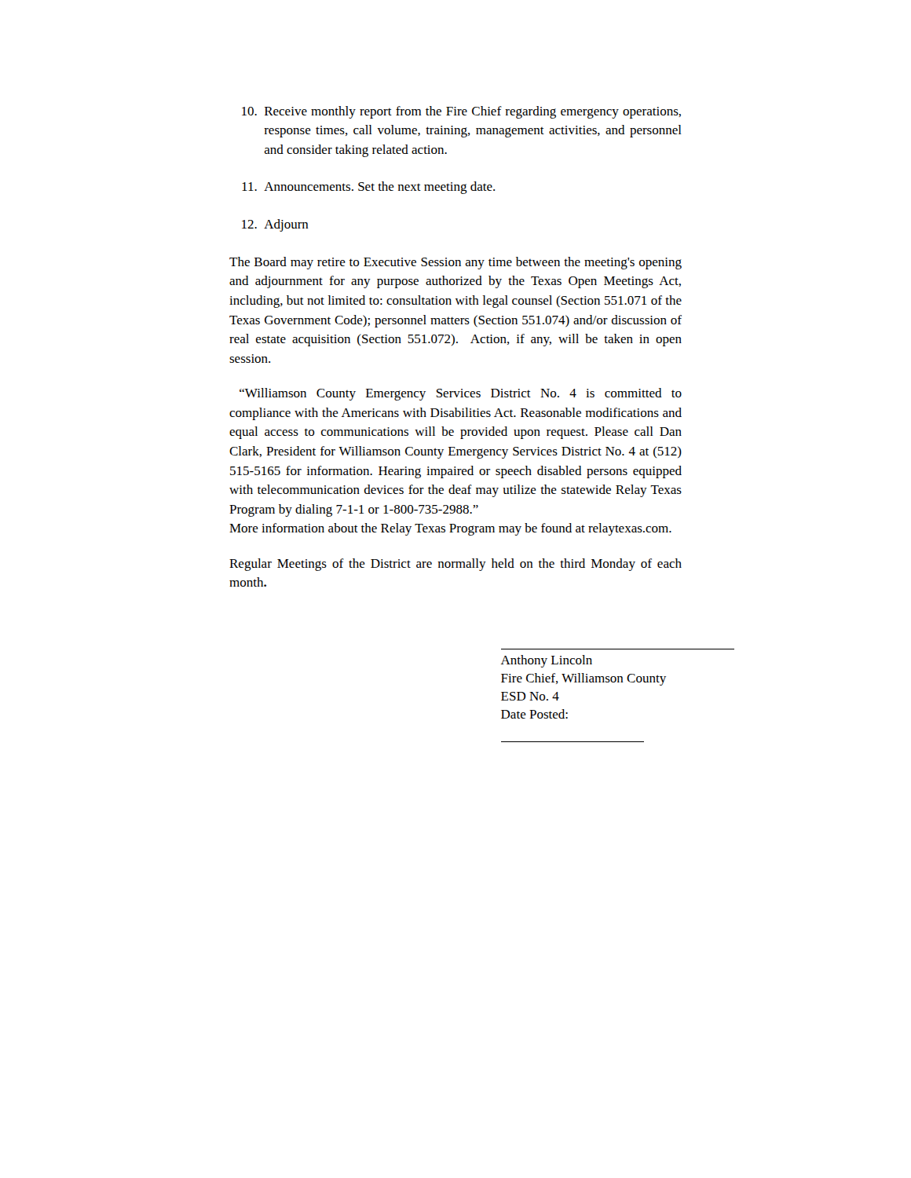10. Receive monthly report from the Fire Chief regarding emergency operations, response times, call volume, training, management activities, and personnel and consider taking related action.
11. Announcements. Set the next meeting date.
12. Adjourn
The Board may retire to Executive Session any time between the meeting's opening and adjournment for any purpose authorized by the Texas Open Meetings Act, including, but not limited to: consultation with legal counsel (Section 551.071 of the Texas Government Code); personnel matters (Section 551.074) and/or discussion of real estate acquisition (Section 551.072). Action, if any, will be taken in open session.
“Williamson County Emergency Services District No. 4 is committed to compliance with the Americans with Disabilities Act. Reasonable modifications and equal access to communications will be provided upon request. Please call Dan Clark, President for Williamson County Emergency Services District No. 4 at (512) 515-5165 for information. Hearing impaired or speech disabled persons equipped with telecommunication devices for the deaf may utilize the statewide Relay Texas Program by dialing 7-1-1 or 1-800-735-2988.”
More information about the Relay Texas Program may be found at relaytexas.com.
Regular Meetings of the District are normally held on the third Monday of each month.
Anthony Lincoln
Fire Chief, Williamson County ESD No. 4
Date Posted: